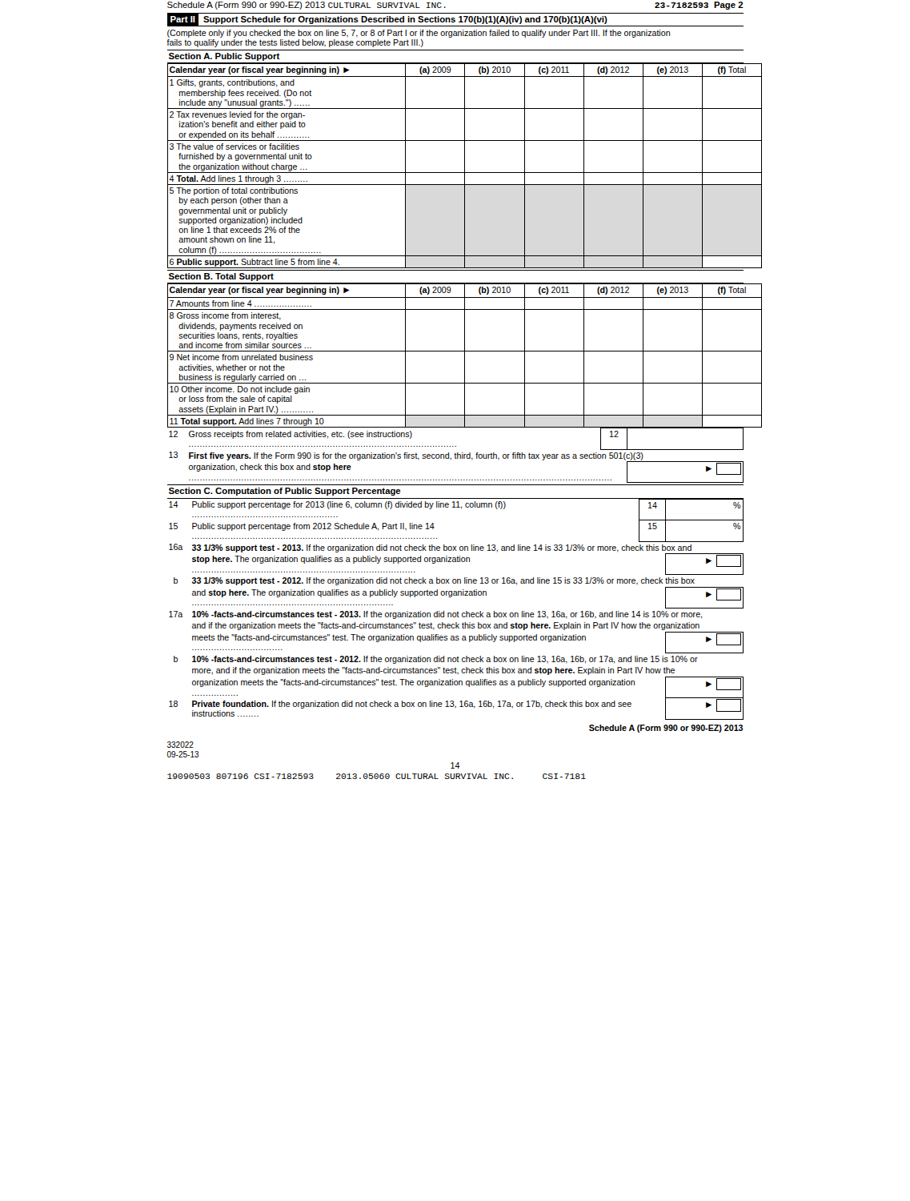Schedule A (Form 990 or 990-EZ) 2013 CULTURAL SURVIVAL INC.
23-7182593 Page 2
Part II
Support Schedule for Organizations Described in Sections 170(b)(1)(A)(iv) and 170(b)(1)(A)(vi)
(Complete only if you checked the box on line 5, 7, or 8 of Part I or if the organization failed to qualify under Part III. If the organization
fails to qualify under the tests listed below, please complete Part III.)
Section A. Public Support
| Calendar year (or fiscal year beginning in) ► | (a) 2009 | (b) 2010 | (c) 2011 | (d) 2012 | (e) 2013 | (f) Total |
| 1 Gifts, grants, contributions, and membership fees received. (Do not include any "unusual grants.") ...... | | | | | | |
| 2 Tax revenues levied for the organ- ization's benefit and either paid to or expended on its behalf ............ | | | | | | |
| 3 The value of services or facilities furnished by a governmental unit to the organization without charge ... | | | | | | |
| 4 Total. Add lines 1 through 3 ......... | | | | | | |
| 5 The portion of total contributions by each person (other than a governmental unit or publicly supported organization) included on line 1 that exceeds 2% of the amount shown on line 11, column (f) ..................................... | | | | | | |
| 6 Public support. Subtract line 5 from line 4. | | | | | | |
Section B. Total Support
| Calendar year (or fiscal year beginning in) ► | (a) 2009 | (b) 2010 | (c) 2011 | (d) 2012 | (e) 2013 | (f) Total |
| 7 Amounts from line 4 ..................... | | | | | | |
| 8 Gross income from interest, dividends, payments received on securities loans, rents, royalties and income from similar sources ... | | | | | | |
| 9 Net income from unrelated business activities, whether or not the business is regularly carried on ... | | | | | | |
| 10 Other income. Do not include gain or loss from the sale of capital assets (Explain in Part IV.) ............ | | | | | | |
| 11 Total support. Add lines 7 through 10 | | | | | | |
| 12 | Gross receipts from related activities, etc. (see instructions) ................................................................................................. | 12 | |
| 13 | First five years. If the Form 990 is for the organization's first, second, third, fourth, or fifth tax year as a section 501(c)(3) |
| | organization, check this box and stop here ......................................................................................................................................................... | ► |
Section C. Computation of Public Support Percentage
| 14 | Public support percentage for 2013 (line 6, column (f) divided by line 11, column (f)) ..................................................... | 14 | % |
| 15 | Public support percentage from 2012 Schedule A, Part II, line 14 ......................................................................................... | 15 | % |
| 16a | 33 1/3% support test - 2013. If the organization did not check the box on line 13, and line 14 is 33 1/3% or more, check this box and |
| | stop here. The organization qualifies as a publicly supported organization ................................................................................. | ► |
| b | 33 1/3% support test - 2012. If the organization did not check a box on line 13 or 16a, and line 15 is 33 1/3% or more, check this box |
| | and stop here. The organization qualifies as a publicly supported organization ......................................................................... | ► |
| 17a | 10% -facts-and-circumstances test - 2013. If the organization did not check a box on line 13, 16a, or 16b, and line 14 is 10% or more, |
| | and if the organization meets the "facts-and-circumstances" test, check this box and stop here. Explain in Part IV how the organization |
| | meets the "facts-and-circumstances" test. The organization qualifies as a publicly supported organization ................................. | ► |
| b | 10% -facts-and-circumstances test - 2012. If the organization did not check a box on line 13, 16a, 16b, or 17a, and line 15 is 10% or |
| | more, and if the organization meets the "facts-and-circumstances" test, check this box and stop here. Explain in Part IV how the |
| | organization meets the "facts-and-circumstances" test. The organization qualifies as a publicly supported organization ................. | ► |
| 18 | Private foundation. If the organization did not check a box on line 13, 16a, 16b, 17a, or 17b, check this box and see instructions ........ | ► |
Schedule A (Form 990 or 990-EZ) 2013
332022
09-25-13
14
19090503 807196 CSI-7182593 2013.05060 CULTURAL SURVIVAL INC. CSI-7181